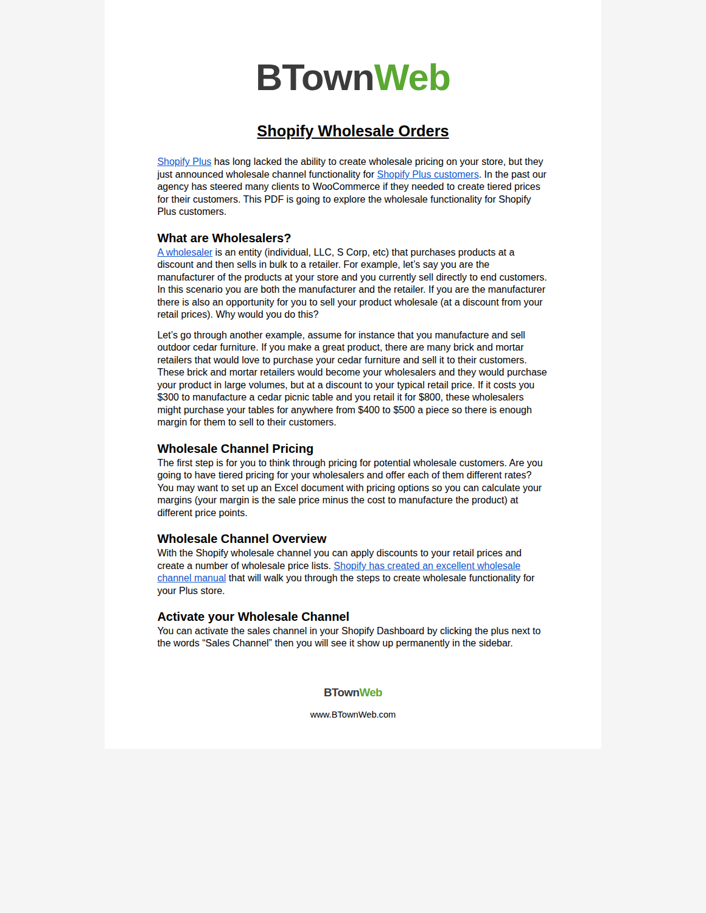BTown Web
Shopify Wholesale Orders
Shopify Plus has long lacked the ability to create wholesale pricing on your store, but they just announced wholesale channel functionality for Shopify Plus customers. In the past our agency has steered many clients to WooCommerce if they needed to create tiered prices for their customers. This PDF is going to explore the wholesale functionality for Shopify Plus customers.
What are Wholesalers?
A wholesaler is an entity (individual, LLC, S Corp, etc) that purchases products at a discount and then sells in bulk to a retailer. For example, let’s say you are the manufacturer of the products at your store and you currently sell directly to end customers. In this scenario you are both the manufacturer and the retailer. If you are the manufacturer there is also an opportunity for you to sell your product wholesale (at a discount from your retail prices). Why would you do this?
Let’s go through another example, assume for instance that you manufacture and sell outdoor cedar furniture. If you make a great product, there are many brick and mortar retailers that would love to purchase your cedar furniture and sell it to their customers. These brick and mortar retailers would become your wholesalers and they would purchase your product in large volumes, but at a discount to your typical retail price. If it costs you $300 to manufacture a cedar picnic table and you retail it for $800, these wholesalers might purchase your tables for anywhere from $400 to $500 a piece so there is enough margin for them to sell to their customers.
Wholesale Channel Pricing
The first step is for you to think through pricing for potential wholesale customers. Are you going to have tiered pricing for your wholesalers and offer each of them different rates? You may want to set up an Excel document with pricing options so you can calculate your margins (your margin is the sale price minus the cost to manufacture the product) at different price points.
Wholesale Channel Overview
With the Shopify wholesale channel you can apply discounts to your retail prices and create a number of wholesale price lists. Shopify has created an excellent wholesale channel manual that will walk you through the steps to create wholesale functionality for your Plus store.
Activate your Wholesale Channel
You can activate the sales channel in your Shopify Dashboard by clicking the plus next to the words “Sales Channel” then you will see it show up permanently in the sidebar.
BTown Web
www.BTownWeb.com